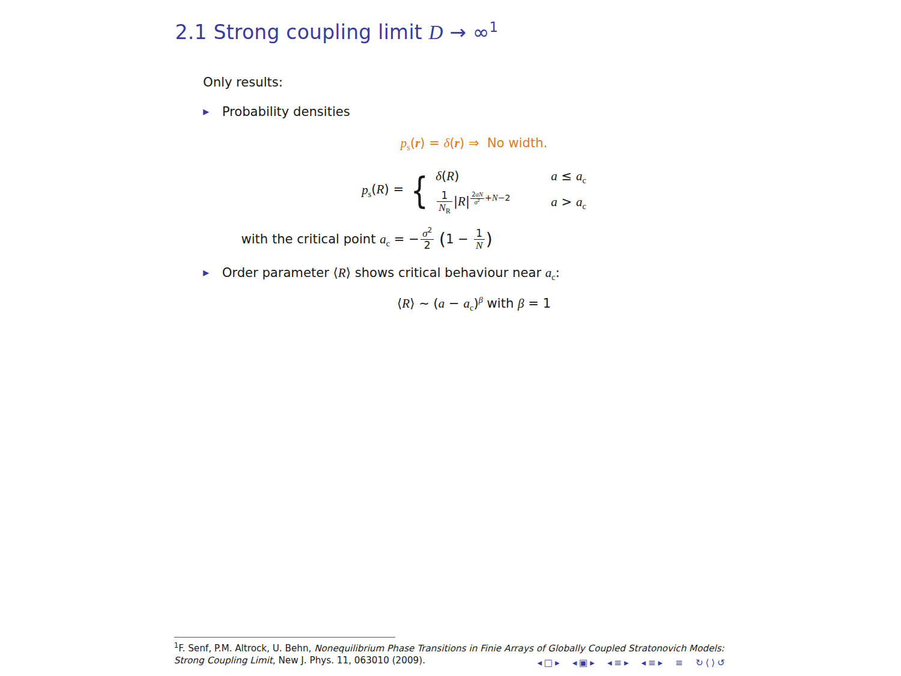2.1 Strong coupling limit D → ∞1
Only results:
Probability densities
ps(r) = δ(r) ⇒ No width.
ps(R) = {
| δ ( R ) | a ≤ a c |
| 1 N R / R / 2 aN σ 2 + N −2 | a > a c |
with the critical point ac = −σ22 (1 − 1 N)
Order parameter ⟨R⟩ shows critical behaviour near ac:
⟨R⟩ ∼ (a − ac)β with β = 1
1F. Senf, P.M. Altrock, U. Behn, Nonequilibrium Phase Transitions in Finie Arrays of Globally Coupled Stratonovich Models: Strong Coupling Limit, New J. Phys. 11, 063010 (2009).
◂□▸ ◂▣▸ ◂≡▸ ◂≡▸ ≡ ↻⟨⟩↺